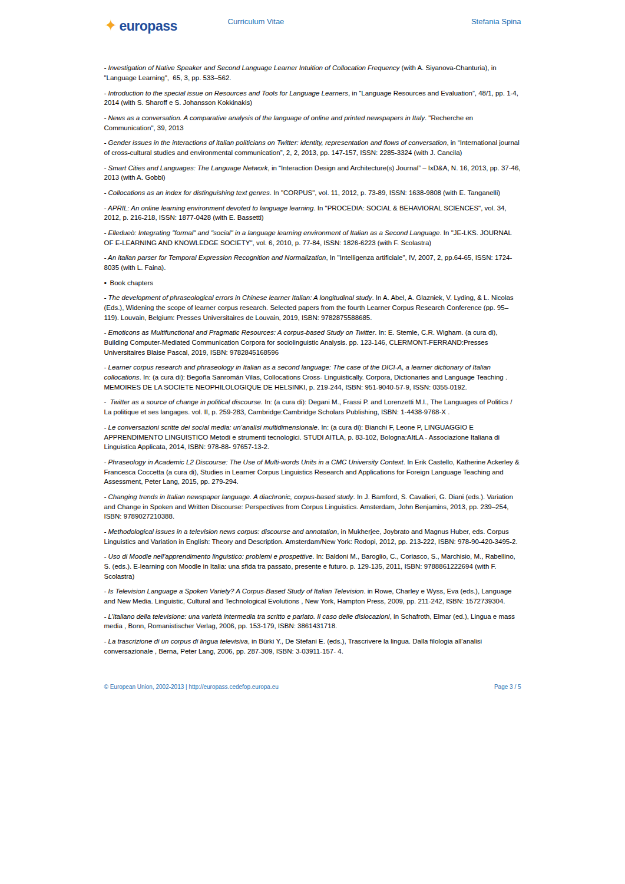✦ europass
Curriculum Vitae
Stefania Spina
- Investigation of Native Speaker and Second Language Learner Intuition of Collocation Frequency (with A. Siyanova-Chanturia), in "Language Learning", 65, 3, pp. 533–562.
- Introduction to the special issue on Resources and Tools for Language Learners, in “Language Resources and Evaluation”, 48/1, pp. 1-4, 2014 (with S. Sharoff e S. Johansson Kokkinakis)
- News as a conversation. A comparative analysis of the language of online and printed newspapers in Italy. "Recherche en Communication", 39, 2013
- Gender issues in the interactions of italian politicians on Twitter: identity, representation and flows of conversation, in “International journal of cross-cultural studies and environmental communication”, 2, 2, 2013, pp. 147-157, ISSN: 2285-3324 (with J. Cancila)
- Smart Cities and Languages: The Language Network, in “Interaction Design and Architecture(s) Journal” – IxD&A, N. 16, 2013, pp. 37-46, 2013 (with A. Gobbi)
- Collocations as an index for distinguishing text genres. In "CORPUS", vol. 11, 2012, p. 73-89, ISSN: 1638-9808 (with E. Tanganelli)
- APRIL: An online learning environment devoted to language learning. In "PROCEDIA: SOCIAL & BEHAVIORAL SCIENCES", vol. 34, 2012, p. 216-218, ISSN: 1877-0428 (with E. Bassetti)
- Elledueò: Integrating "formal" and "social" in a language learning environment of Italian as a Second Language. In "JE-LKS. JOURNAL OF E-LEARNING AND KNOWLEDGE SOCIETY", vol. 6, 2010, p. 77-84, ISSN: 1826-6223 (with F. Scolastra)
- An italian parser for Temporal Expression Recognition and Normalization, In "Intelligenza artificiale", IV, 2007, 2, pp.64-65, ISSN: 1724-8035 (with L. Faina).
▪Book chapters
- The development of phraseological errors in Chinese learner Italian: A longitudinal study. In A. Abel, A. Glazniek, V. Lyding, & L. Nicolas (Eds.), Widening the scope of learner corpus research. Selected papers from the fourth Learner Corpus Research Conference (pp. 95–119). Louvain, Belgium: Presses Universitaires de Louvain, 2019, ISBN: 9782875588685.
- Emoticons as Multifunctional and Pragmatic Resources: A corpus-based Study on Twitter. In: E. Stemle, C.R. Wigham. (a cura di), Building Computer-Mediated Communication Corpora for sociolinguistic Analysis. pp. 123-146, CLERMONT-FERRAND:Presses Universitaires Blaise Pascal, 2019, ISBN: 9782845168596
- Learner corpus research and phraseology in Italian as a second language: The case of the DICI-A, a learner dictionary of Italian collocations. In: (a cura di): Begoña Sanromán Vilas, Collocations Cross- Linguistically. Corpora, Dictionaries and Language Teaching . MEMOIRES DE LA SOCIETE NEOPHILOLOGIQUE DE HELSINKI, p. 219-244, ISBN: 951-9040-57-9, ISSN: 0355-0192.
- Twitter as a source of change in political discourse. In: (a cura di): Degani M., Frassi P. and Lorenzetti M.I., The Languages of Politics / La politique et ses langages. vol. II, p. 259-283, Cambridge:Cambridge Scholars Publishing, ISBN: 1-4438-9768-X .
- Le conversazioni scritte dei social media: un’analisi multidimensionale. In: (a cura di): Bianchi F, Leone P, LINGUAGGIO E APPRENDIMENTO LINGUISTICO Metodi e strumenti tecnologici. STUDI AITLA, p. 83-102, Bologna:AItLA - Associazione Italiana di Linguistica Applicata, 2014, ISBN: 978-88- 97657-13-2.
- Phraseology in Academic L2 Discourse: The Use of Multi-words Units in a CMC University Context. In Erik Castello, Katherine Ackerley & Francesca Coccetta (a cura di), Studies in Learner Corpus Linguistics Research and Applications for Foreign Language Teaching and Assessment, Peter Lang, 2015, pp. 279-294.
- Changing trends in Italian newspaper language. A diachronic, corpus-based study. In J. Bamford, S. Cavalieri, G. Diani (eds.). Variation and Change in Spoken and Written Discourse: Perspectives from Corpus Linguistics. Amsterdam, John Benjamins, 2013, pp. 239–254, ISBN: 9789027210388.
- Methodological issues in a television news corpus: discourse and annotation, in Mukherjee, Joybrato and Magnus Huber, eds. Corpus Linguistics and Variation in English: Theory and Description. Amsterdam/New York: Rodopi, 2012, pp. 213-222, ISBN: 978-90-420-3495-2.
- Uso di Moodle nell'apprendimento linguistico: problemi e prospettive. In: Baldoni M., Baroglio, C., Coriasco, S., Marchisio, M., Rabellino, S. (eds.). E-learning con Moodle in Italia: una sfida tra passato, presente e futuro. p. 129-135, 2011, ISBN: 9788861222694 (with F. Scolastra)
- Is Television Language a Spoken Variety? A Corpus-Based Study of Italian Television. in Rowe, Charley e Wyss, Eva (eds.), Language and New Media. Linguistic, Cultural and Technological Evolutions , New York, Hampton Press, 2009, pp. 211-242, ISBN: 1572739304.
- L’italiano della televisione: una varietà intermedia tra scritto e parlato. Il caso delle dislocazioni, in Schafroth, Elmar (ed.), Lingua e mass media , Bonn, Romanistischer Verlag, 2006, pp. 153-179, ISBN: 3861431718.
- La trascrizione di un corpus di lingua televisiva, in Bürki Y., De Stefani E. (eds.), Trascrivere la lingua. Dalla filologia all'analisi conversazionale , Berna, Peter Lang, 2006, pp. 287-309, ISBN: 3-03911-157- 4.
© European Union, 2002-2013 | http://europass.cedefop.europa.eu
Page 3 / 5